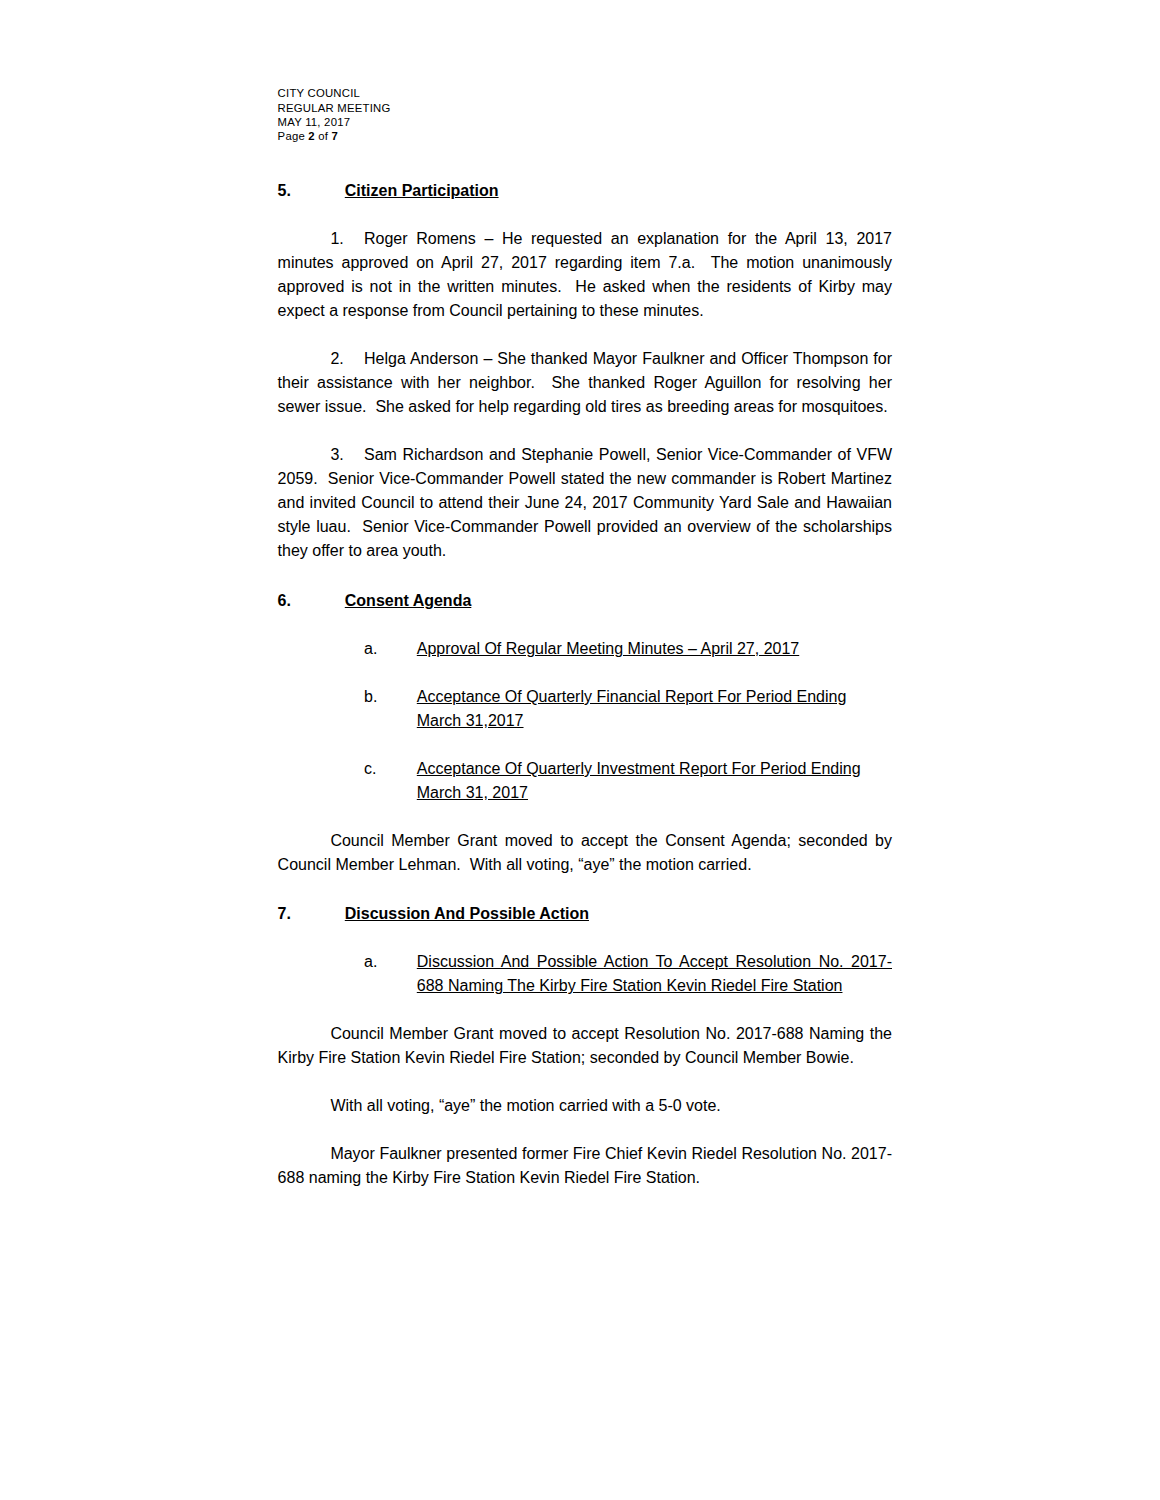CITY COUNCIL
REGULAR MEETING
MAY 11, 2017
Page 2 of 7
5. Citizen Participation
1. Roger Romens – He requested an explanation for the April 13, 2017 minutes approved on April 27, 2017 regarding item 7.a. The motion unanimously approved is not in the written minutes. He asked when the residents of Kirby may expect a response from Council pertaining to these minutes.
2. Helga Anderson – She thanked Mayor Faulkner and Officer Thompson for their assistance with her neighbor. She thanked Roger Aguillon for resolving her sewer issue. She asked for help regarding old tires as breeding areas for mosquitoes.
3. Sam Richardson and Stephanie Powell, Senior Vice-Commander of VFW 2059. Senior Vice-Commander Powell stated the new commander is Robert Martinez and invited Council to attend their June 24, 2017 Community Yard Sale and Hawaiian style luau. Senior Vice-Commander Powell provided an overview of the scholarships they offer to area youth.
6. Consent Agenda
a. Approval Of Regular Meeting Minutes – April 27, 2017
b. Acceptance Of Quarterly Financial Report For Period Ending March 31,2017
c. Acceptance Of Quarterly Investment Report For Period Ending March 31, 2017
Council Member Grant moved to accept the Consent Agenda; seconded by Council Member Lehman. With all voting, “aye” the motion carried.
7. Discussion And Possible Action
a. Discussion And Possible Action To Accept Resolution No. 2017-688 Naming The Kirby Fire Station Kevin Riedel Fire Station
Council Member Grant moved to accept Resolution No. 2017-688 Naming the Kirby Fire Station Kevin Riedel Fire Station; seconded by Council Member Bowie.
With all voting, “aye” the motion carried with a 5-0 vote.
Mayor Faulkner presented former Fire Chief Kevin Riedel Resolution No. 2017-688 naming the Kirby Fire Station Kevin Riedel Fire Station.